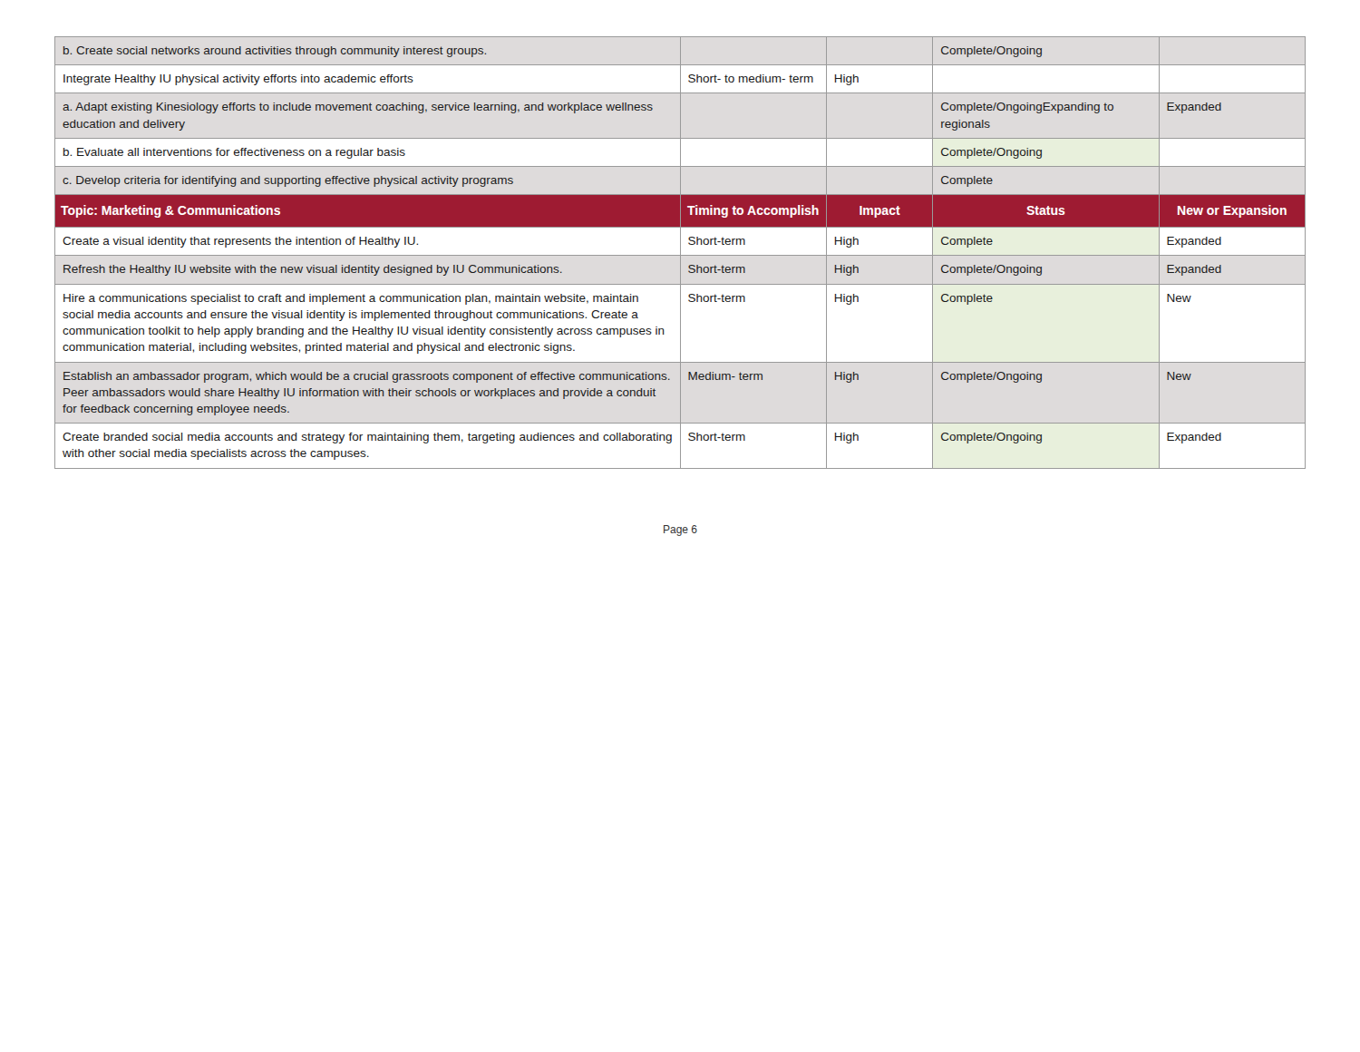| b. Create social networks around activities through community interest groups. | | | Complete/Ongoing | |
| Integrate Healthy IU physical activity efforts into academic efforts | Short- to medium- term | High | | |
| a. Adapt existing Kinesiology efforts to include movement coaching, service learning, and workplace wellness education and delivery | | | Complete/OngoingExpanding to regionals | Expanded |
| b. Evaluate all interventions for effectiveness on a regular basis | | | Complete/Ongoing | |
| c. Develop criteria for identifying and supporting effective physical activity programs | | | Complete | |
| Topic: Marketing & Communications | Timing to Accomplish | Impact | Status | New or Expansion |
| Create a visual identity that represents the intention of Healthy IU. | Short-term | High | Complete | Expanded |
| Refresh the Healthy IU website with the new visual identity designed by IU Communications. | Short-term | High | Complete/Ongoing | Expanded |
| Hire a communications specialist to craft and implement a communication plan, maintain website, maintain social media accounts and ensure the visual identity is implemented throughout communications. Create a communication toolkit to help apply branding and the Healthy IU visual identity consistently across campuses in communication material, including websites, printed material and physical and electronic signs. | Short-term | High | Complete | New |
| Establish an ambassador program, which would be a crucial grassroots component of effective communications. Peer ambassadors would share Healthy IU information with their schools or workplaces and provide a conduit for feedback concerning employee needs. | Medium- term | High | Complete/Ongoing | New |
| Create branded social media accounts and strategy for maintaining them, targeting audiences and collaborating with other social media specialists across the campuses. | Short-term | High | Complete/Ongoing | Expanded |
Page 6